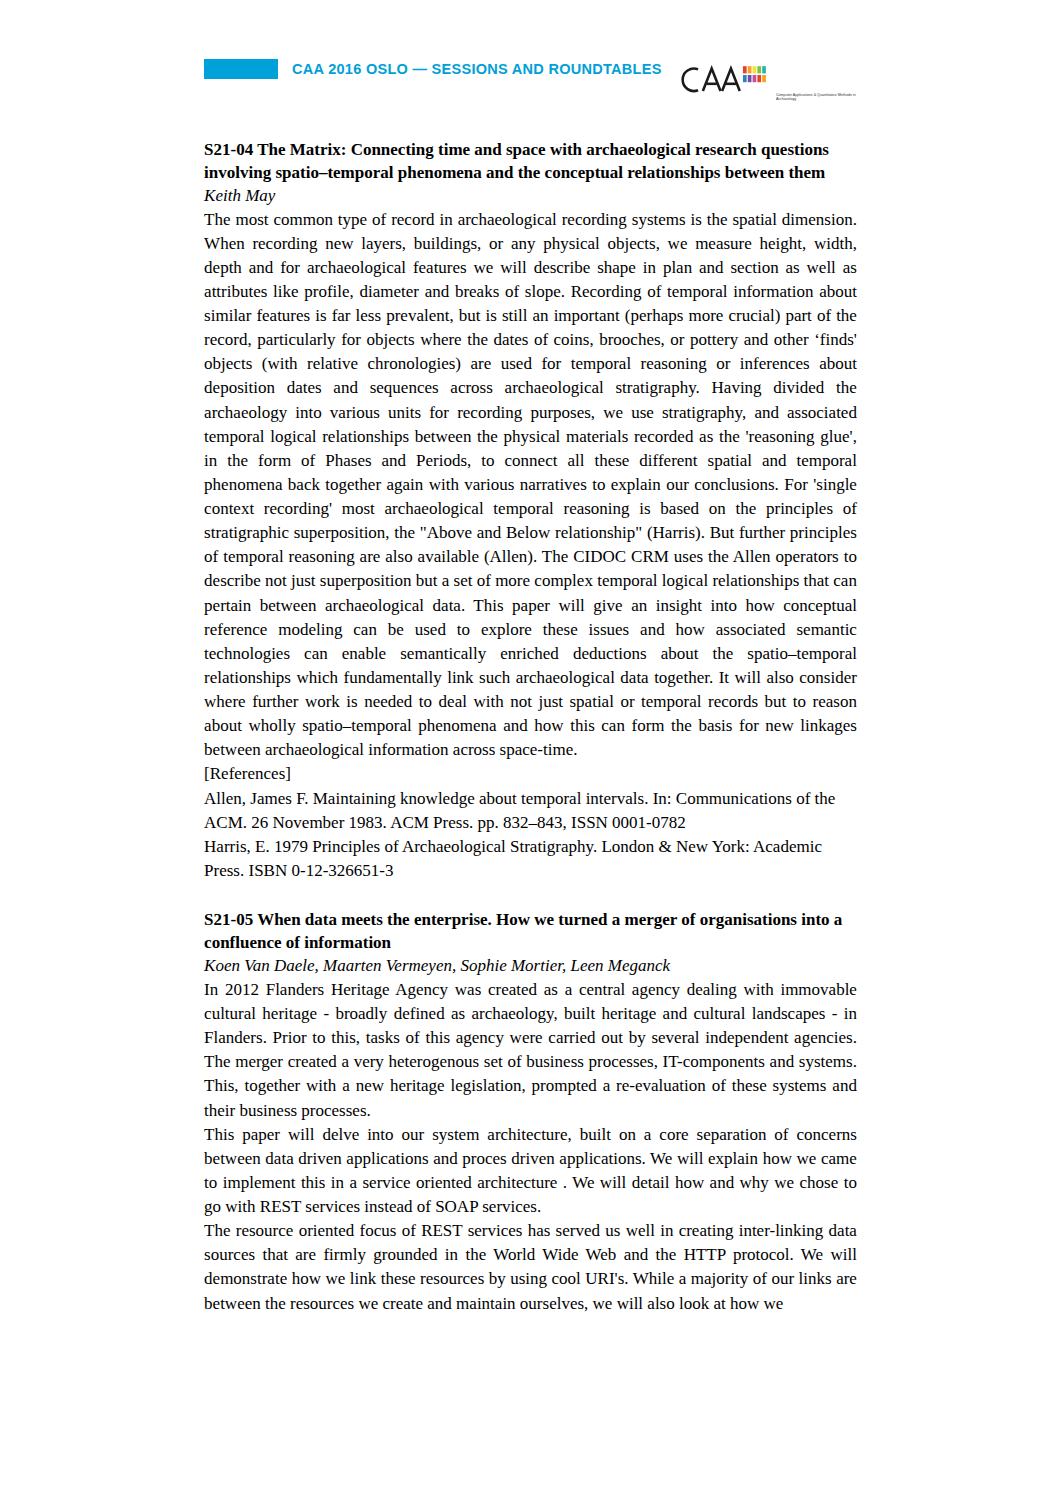CAA 2016 OSLO — SESSIONS AND ROUNDTABLES
Computer Applications & Quantitative Methods in Archaeology
S21-04 The Matrix: Connecting time and space with archaeological research questions involving spatio–temporal phenomena and the conceptual relationships between them
Keith May
The most common type of record in archaeological recording systems is the spatial dimension. When recording new layers, buildings, or any physical objects, we measure height, width, depth and for archaeological features we will describe shape in plan and section as well as attributes like profile, diameter and breaks of slope. Recording of temporal information about similar features is far less prevalent, but is still an important (perhaps more crucial) part of the record, particularly for objects where the dates of coins, brooches, or pottery and other ‘finds' objects (with relative chronologies) are used for temporal reasoning or inferences about deposition dates and sequences across archaeological stratigraphy. Having divided the archaeology into various units for recording purposes, we use stratigraphy, and associated temporal logical relationships between the physical materials recorded as the 'reasoning glue', in the form of Phases and Periods, to connect all these different spatial and temporal phenomena back together again with various narratives to explain our conclusions. For 'single context recording' most archaeological temporal reasoning is based on the principles of stratigraphic superposition, the "Above and Below relationship" (Harris). But further principles of temporal reasoning are also available (Allen). The CIDOC CRM uses the Allen operators to describe not just superposition but a set of more complex temporal logical relationships that can pertain between archaeological data. This paper will give an insight into how conceptual reference modeling can be used to explore these issues and how associated semantic technologies can enable semantically enriched deductions about the spatio–temporal relationships which fundamentally link such archaeological data together. It will also consider where further work is needed to deal with not just spatial or temporal records but to reason about wholly spatio–temporal phenomena and how this can form the basis for new linkages between archaeological information across space-time.
[References]
Allen, James F. Maintaining knowledge about temporal intervals. In: Communications of the ACM. 26 November 1983. ACM Press. pp. 832–843, ISSN 0001-0782
Harris, E. 1979 Principles of Archaeological Stratigraphy. London & New York: Academic Press. ISBN 0-12-326651-3
S21-05 When data meets the enterprise. How we turned a merger of organisations into a confluence of information
Koen Van Daele, Maarten Vermeyen, Sophie Mortier, Leen Meganck
In 2012 Flanders Heritage Agency was created as a central agency dealing with immovable cultural heritage - broadly defined as archaeology, built heritage and cultural landscapes - in Flanders. Prior to this, tasks of this agency were carried out by several independent agencies. The merger created a very heterogenous set of business processes, IT-components and systems. This, together with a new heritage legislation, prompted a re-evaluation of these systems and their business processes.
This paper will delve into our system architecture, built on a core separation of concerns between data driven applications and proces driven applications. We will explain how we came to implement this in a service oriented architecture . We will detail how and why we chose to go with REST services instead of SOAP services.
The resource oriented focus of REST services has served us well in creating inter-linking data sources that are firmly grounded in the World Wide Web and the HTTP protocol. We will demonstrate how we link these resources by using cool URI's. While a majority of our links are between the resources we create and maintain ourselves, we will also look at how we